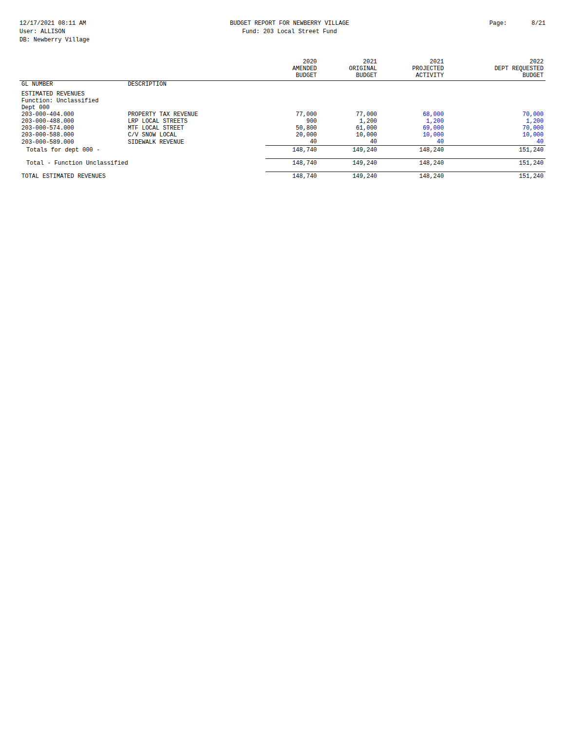12/17/2021 08:11 AM User: ALLISON DB: Newberry Village
BUDGET REPORT FOR NEWBERRY VILLAGE
Fund: 203 Local Street Fund
Page: 8/21
| | | 2020 AMENDED BUDGET | 2021 ORIGINAL BUDGET | 2021 PROJECTED ACTIVITY | 2022 DEPT REQUESTED BUDGET |
| --- | --- | --- | --- | --- | --- |
| GL NUMBER | DESCRIPTION | | | | |
| ESTIMATED REVENUES |
| Function: Unclassified |
| Dept 000 |
| 203-000-404.000 | PROPERTY TAX REVENUE | 77,000 | 77,000 | 68,000 | 70,000 |
| 203-000-488.000 | LRP LOCAL STREETS | 900 | 1,200 | 1,200 | 1,200 |
| 203-000-574.000 | MTF LOCAL STREET | 50,800 | 61,000 | 69,000 | 70,000 |
| 203-000-588.000 | C/V SNOW LOCAL | 20,000 | 10,000 | 10,000 | 10,000 |
| 203-000-589.000 | SIDEWALK REVENUE | 40 | 40 | 40 | 40 |
| Totals for dept 000 - | 148,740 | 149,240 | 148,240 | 151,240 |
| Total - Function Unclassified | 148,740 | 149,240 | 148,240 | 151,240 |
| TOTAL ESTIMATED REVENUES | 148,740 | 149,240 | 148,240 | 151,240 |